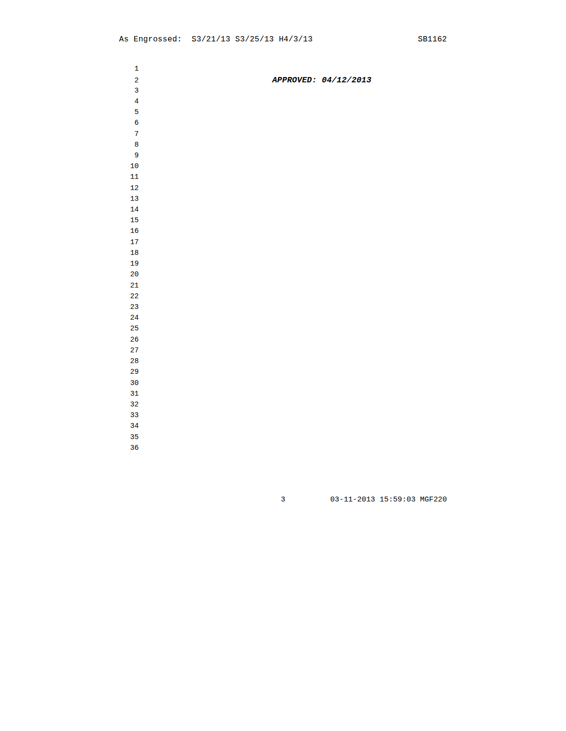As Engrossed: S3/21/13 S3/25/13 H4/3/13
SB1162
1
2 APPROVED: 04/12/2013
3
4
5
6
7
8
9
10
11
12
13
14
15
16
17
18
19
20
21
22
23
24
25
26
27
28
29
30
31
32
33
34
35
36
3
03-11-2013 15:59:03 MGF220